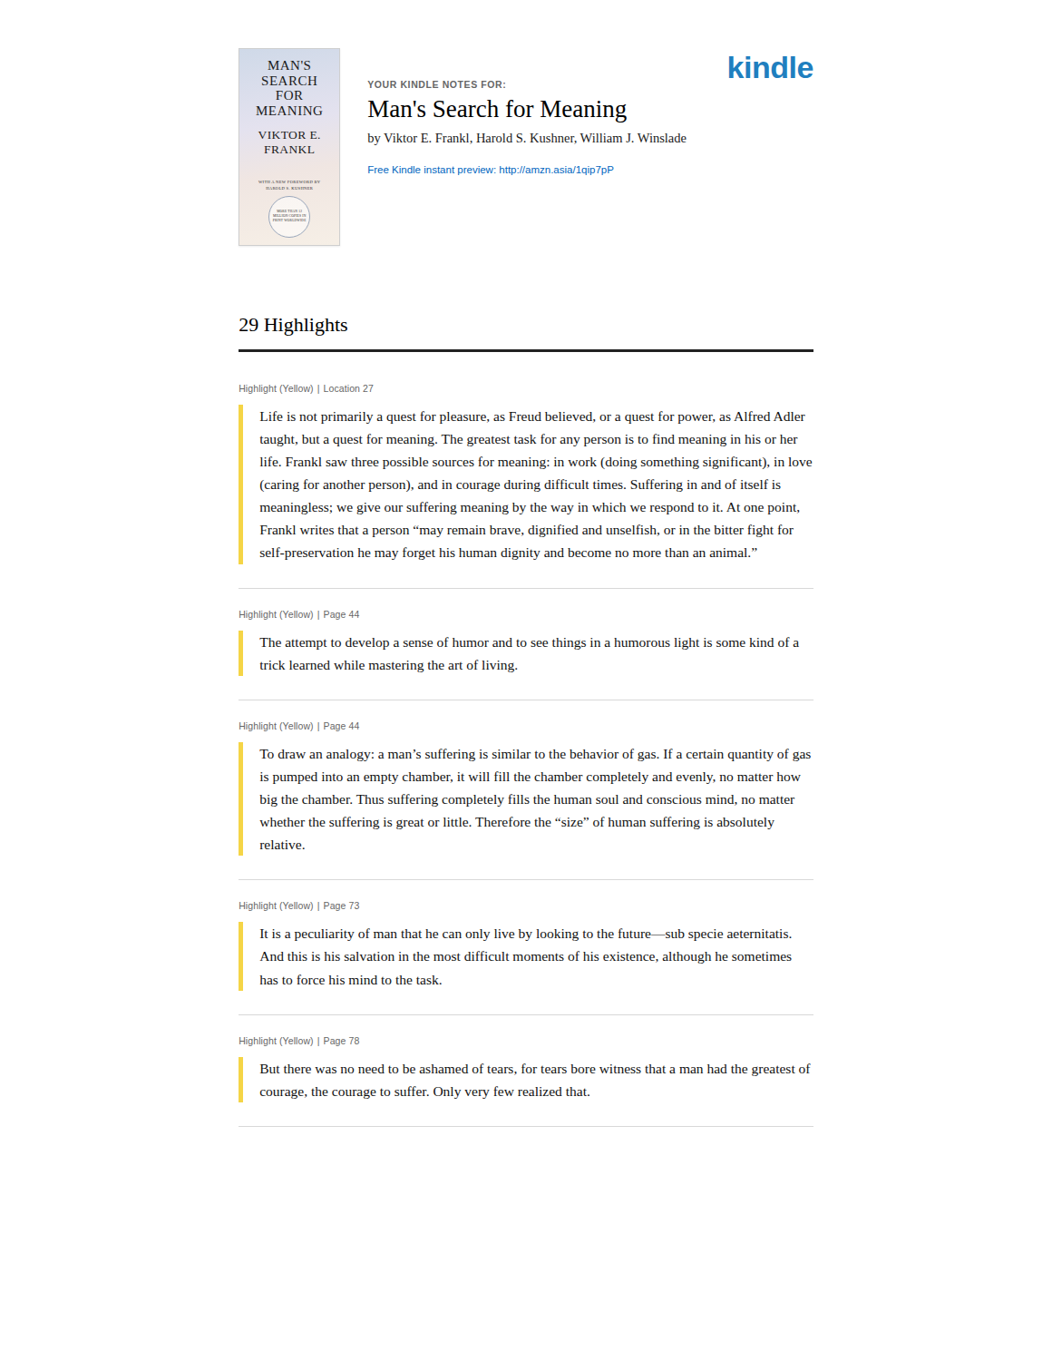MAN'S
SEARCH
FOR
MEANING
VIKTOR E.
FRANKL
With a new foreword by
Harold S. Kushner
More than 12 million copies in print worldwide
Your Kindle Notes For:
Man's Search for Meaning
by Viktor E. Frankl, Harold S. Kushner, William J. Winslade
Free Kindle instant preview: http://amzn.asia/1qip7pP
kindle
29 Highlights
Highlight (Yellow)|Location 27
Life is not primarily a quest for pleasure, as Freud believed, or a quest for power, as Alfred Adler taught, but a quest for meaning. The greatest task for any person is to find meaning in his or her life. Frankl saw three possible sources for meaning: in work (doing something significant), in love (caring for another person), and in courage during difficult times. Suffering in and of itself is meaningless; we give our suffering meaning by the way in which we respond to it. At one point, Frankl writes that a person “may remain brave, dignified and unselfish, or in the bitter fight for self-preservation he may forget his human dignity and become no more than an animal.”
Highlight (Yellow)|Page 44
The attempt to develop a sense of humor and to see things in a humorous light is some kind of a trick learned while mastering the art of living.
Highlight (Yellow)|Page 44
To draw an analogy: a man’s suffering is similar to the behavior of gas. If a certain quantity of gas is pumped into an empty chamber, it will fill the chamber completely and evenly, no matter how big the chamber. Thus suffering completely fills the human soul and conscious mind, no matter whether the suffering is great or little. Therefore the “size” of human suffering is absolutely relative.
Highlight (Yellow)|Page 73
It is a peculiarity of man that he can only live by looking to the future—sub specie aeternitatis. And this is his salvation in the most difficult moments of his existence, although he sometimes has to force his mind to the task.
Highlight (Yellow)|Page 78
But there was no need to be ashamed of tears, for tears bore witness that a man had the greatest of courage, the courage to suffer. Only very few realized that.